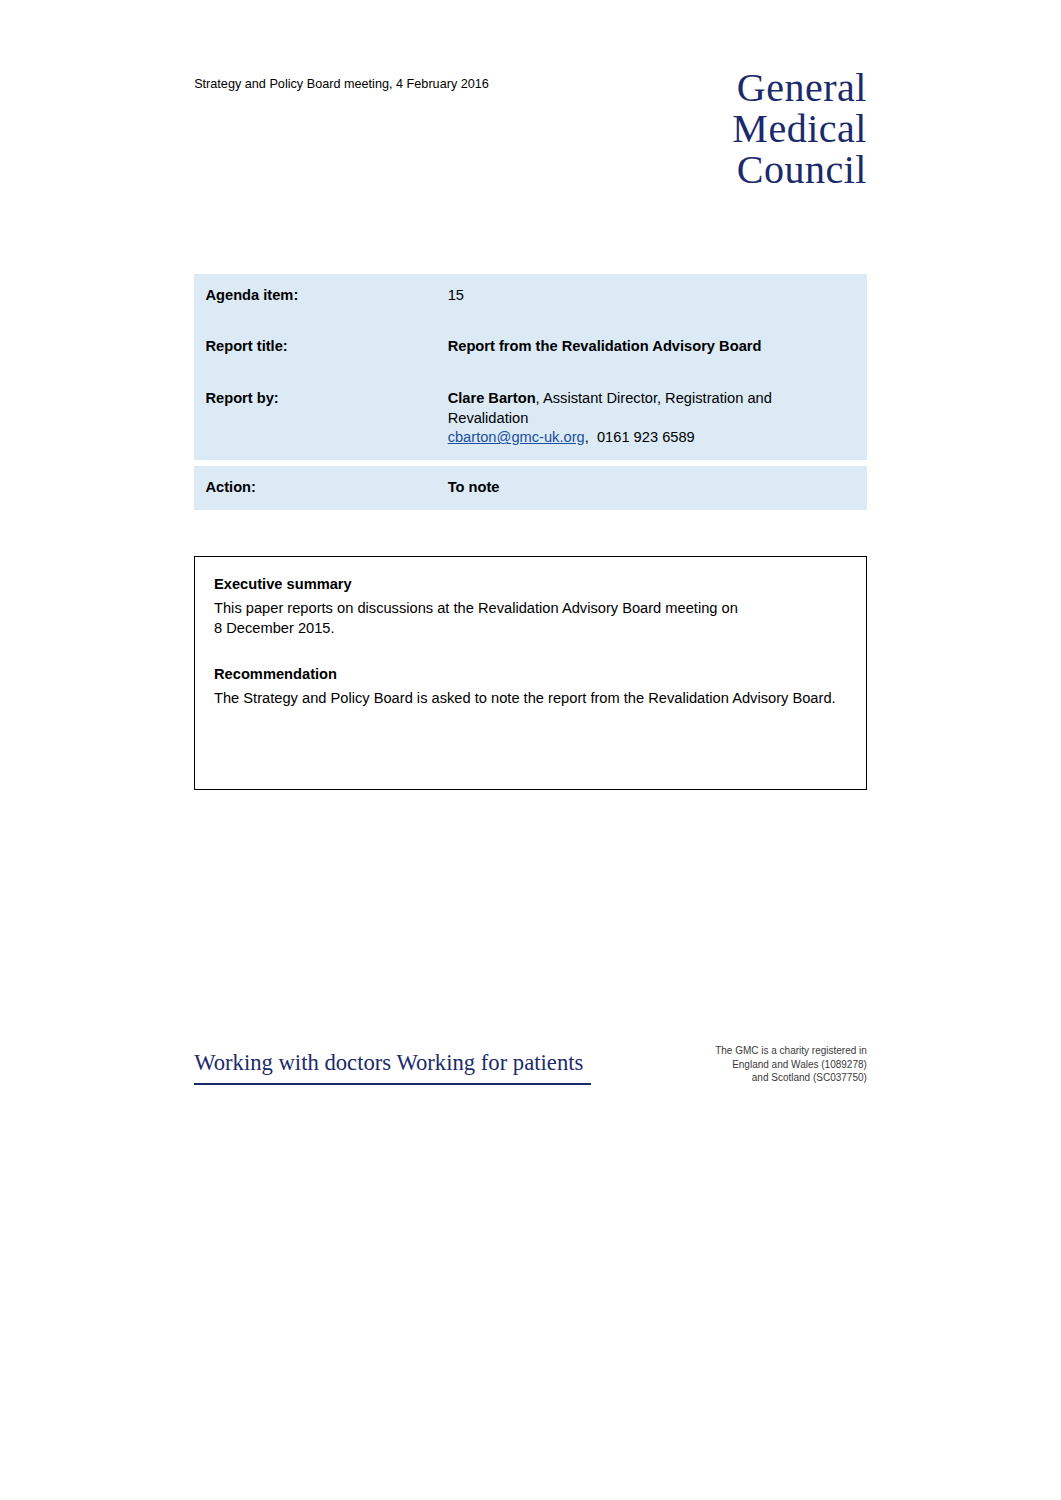Strategy and Policy Board meeting, 4 February 2016
General
Medical
Council
| Agenda item: | 15 |
| Report title: | Report from the Revalidation Advisory Board |
| Report by: | Clare Barton , Assistant Director, Registration and Revalidation cbarton@gmc-uk.org , 0161 923 6589 |
| Action: | To note |
Executive summary
This paper reports on discussions at the Revalidation Advisory Board meeting on
8 December 2015.
Recommendation
The Strategy and Policy Board is asked to note the report from the Revalidation Advisory Board.
Working with doctors Working for patients
The GMC is a charity registered in
England and Wales (1089278)
and Scotland (SC037750)